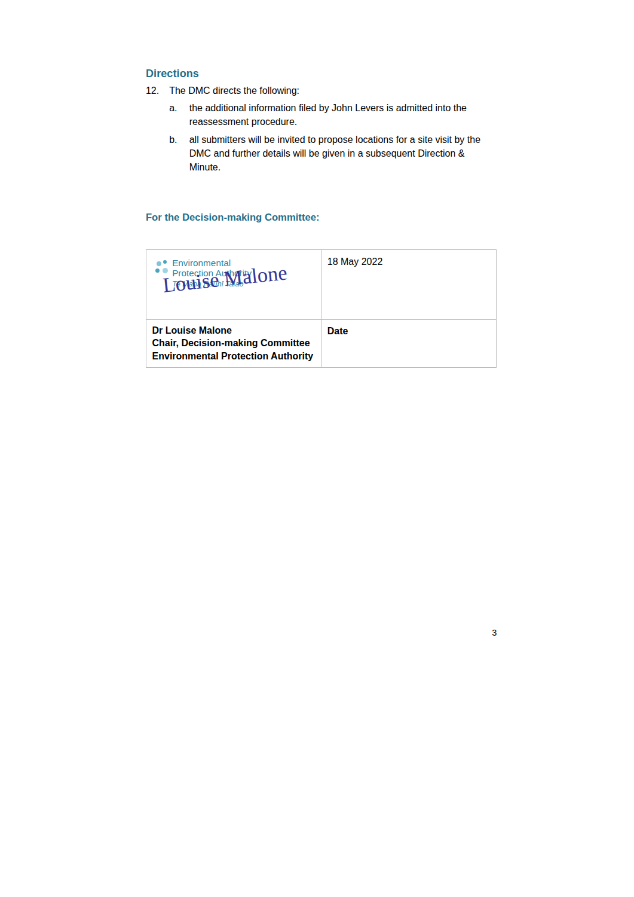Directions
12. The DMC directs the following:
a. the additional information filed by John Levers is admitted into the reassessment procedure.
b. all submitters will be invited to propose locations for a site visit by the DMC and further details will be given in a subsequent Direction & Minute.
For the Decision-making Committee:
| Environmental Protection Authority Te Mana Rauhī Taiao Louise Malone | 18 May 2022 |
| Dr Louise Malone Chair, Decision-making Committee Environmental Protection Authority | Date |
3